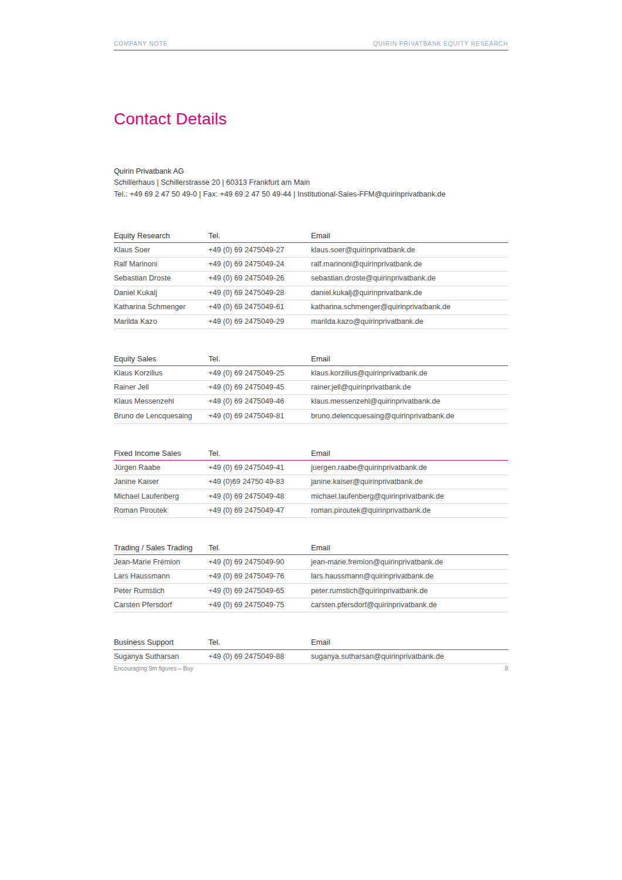Company Note
Quirin Privatbank Equity Research
Contact Details
Quirin Privatbank AG
Schillerhaus | Schillerstrasse 20 | 60313 Frankfurt am Main
Tel.: +49 69 2 47 50 49-0 | Fax: +49 69 2 47 50 49-44 | Institutional-Sales-FFM@quirinprivatbank.de
| Equity Research | Tel. | Email |
| --- | --- | --- |
| Klaus Soer | +49 (0) 69 2475049-27 | klaus.soer@quirinprivatbank.de |
| Ralf Marinoni | +49 (0) 69 2475049-24 | ralf.marinoni@quirinprivatbank.de |
| Sebastian Droste | +49 (0) 69 2475049-26 | sebastian.droste@quirinprivatbank.de |
| Daniel Kukalj | +49 (0) 69 2475049-28 | daniel.kukalj@quirinprivatbank.de |
| Katharina Schmenger | +49 (0) 69 2475049-61 | katharina.schmenger@quirinprivatbank.de |
| Marilda Kazo | +49 (0) 69 2475049-29 | marilda.kazo@quirinprivatbank.de |
| Equity Sales | Tel. | Email |
| --- | --- | --- |
| Klaus Korzilius | +49 (0) 69 2475049-25 | klaus.korzilius@quirinprivatbank.de |
| Rainer Jell | +49 (0) 69 2475049-45 | rainer.jell@quirinprivatbank.de |
| Klaus Messenzehl | +49 (0) 69 2475049-46 | klaus.messenzehl@quirinprivatbank.de |
| Bruno de Lencquesaing | +49 (0) 69 2475049-81 | bruno.delencquesaing@quirinprivatbank.de |
| Fixed Income Sales | Tel. | Email |
| --- | --- | --- |
| Jürgen Raabe | +49 (0) 69 2475049-41 | juergen.raabe@quirinprivatbank.de |
| Janine Kaiser | +49 (0)69 24750 49-83 | janine.kaiser@quirinprivatbank.de |
| Michael Laufenberg | +49 (0) 69 2475049-48 | michael.laufenberg@quirinprivatbank.de |
| Roman Piroutek | +49 (0) 69 2475049-47 | roman.piroutek@quirinprivatbank.de |
| Trading / Sales Trading | Tel. | Email |
| --- | --- | --- |
| Jean-Marie Frémion | +49 (0) 69 2475049-90 | jean-marie.fremion@quirinprivatbank.de |
| Lars Haussmann | +49 (0) 69 2475049-76 | lars.haussmann@quirinprivatbank.de |
| Peter Rumstich | +49 (0) 69 2475049-65 | peter.rumstich@quirinprivatbank.de |
| Carsten Pfersdorf | +49 (0) 69 2475049-75 | carsten.pfersdorf@quirinprivatbank.de |
| Business Support | Tel. | Email |
| --- | --- | --- |
| Suganya Sutharsan | +49 (0) 69 2475049-88 | suganya.sutharsan@quirinprivatbank.de |
Encouraging 9m figures – Buy
8